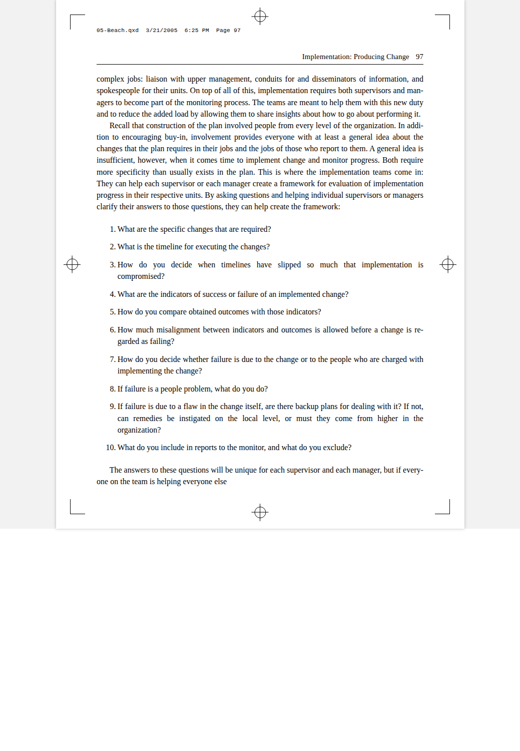05-Beach.qxd 3/21/2005 6:25 PM Page 97
Implementation: Producing Change 97
complex jobs: liaison with upper management, conduits for and disseminators of information, and spokespeople for their units. On top of all of this, implementation requires both supervisors and managers to become part of the monitoring process. The teams are meant to help them with this new duty and to reduce the added load by allowing them to share insights about how to go about performing it.
Recall that construction of the plan involved people from every level of the organization. In addition to encouraging buy-in, involvement provides everyone with at least a general idea about the changes that the plan requires in their jobs and the jobs of those who report to them. A general idea is insufficient, however, when it comes time to implement change and monitor progress. Both require more specificity than usually exists in the plan. This is where the implementation teams come in: They can help each supervisor or each manager create a framework for evaluation of implementation progress in their respective units. By asking questions and helping individual supervisors or managers clarify their answers to those questions, they can help create the framework:
What are the specific changes that are required?
What is the timeline for executing the changes?
How do you decide when timelines have slipped so much that implementation is compromised?
What are the indicators of success or failure of an implemented change?
How do you compare obtained outcomes with those indicators?
How much misalignment between indicators and outcomes is allowed before a change is regarded as failing?
How do you decide whether failure is due to the change or to the people who are charged with implementing the change?
If failure is a people problem, what do you do?
If failure is due to a flaw in the change itself, are there backup plans for dealing with it? If not, can remedies be instigated on the local level, or must they come from higher in the organization?
What do you include in reports to the monitor, and what do you exclude?
The answers to these questions will be unique for each supervisor and each manager, but if everyone on the team is helping everyone else